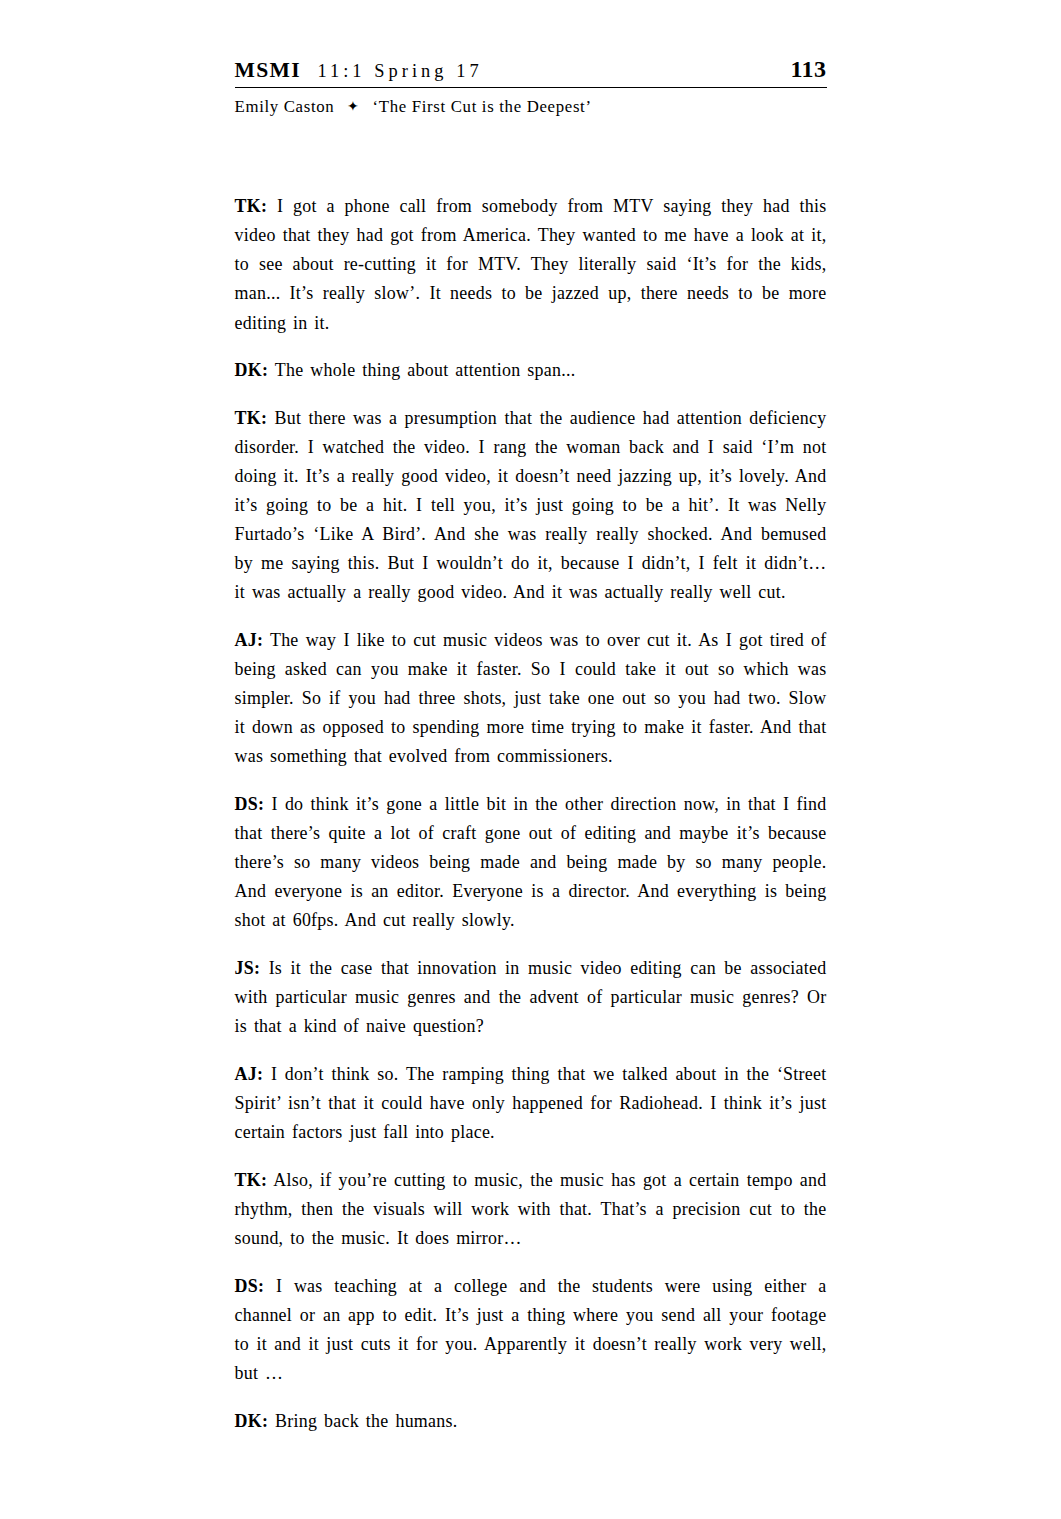MSMI 11:1 Spring 17
113
Emily Caston ✦ ‘The First Cut is the Deepest’
TK: I got a phone call from somebody from MTV saying they had this video that they had got from America. They wanted to me have a look at it, to see about re-cutting it for MTV. They literally said ‘It’s for the kids, man... It’s really slow’. It needs to be jazzed up, there needs to be more editing in it.
DK: The whole thing about attention span...
TK: But there was a presumption that the audience had attention deficiency disorder. I watched the video. I rang the woman back and I said ‘I’m not doing it. It’s a really good video, it doesn’t need jazzing up, it’s lovely. And it’s going to be a hit. I tell you, it’s just going to be a hit’. It was Nelly Furtado’s ‘Like A Bird’. And she was really really shocked. And bemused by me saying this. But I wouldn’t do it, because I didn’t, I felt it didn’t… it was actually a really good video. And it was actually really well cut.
AJ: The way I like to cut music videos was to over cut it. As I got tired of being asked can you make it faster. So I could take it out so which was simpler. So if you had three shots, just take one out so you had two. Slow it down as opposed to spending more time trying to make it faster. And that was something that evolved from commissioners.
DS: I do think it’s gone a little bit in the other direction now, in that I find that there’s quite a lot of craft gone out of editing and maybe it’s because there’s so many videos being made and being made by so many people. And everyone is an editor. Everyone is a director. And everything is being shot at 60fps. And cut really slowly.
JS: Is it the case that innovation in music video editing can be associated with particular music genres and the advent of particular music genres? Or is that a kind of naive question?
AJ: I don’t think so. The ramping thing that we talked about in the ‘Street Spirit’ isn’t that it could have only happened for Radiohead. I think it’s just certain factors just fall into place.
TK: Also, if you’re cutting to music, the music has got a certain tempo and rhythm, then the visuals will work with that. That’s a precision cut to the sound, to the music. It does mirror…
DS: I was teaching at a college and the students were using either a channel or an app to edit. It’s just a thing where you send all your footage to it and it just cuts it for you. Apparently it doesn’t really work very well, but …
DK: Bring back the humans.